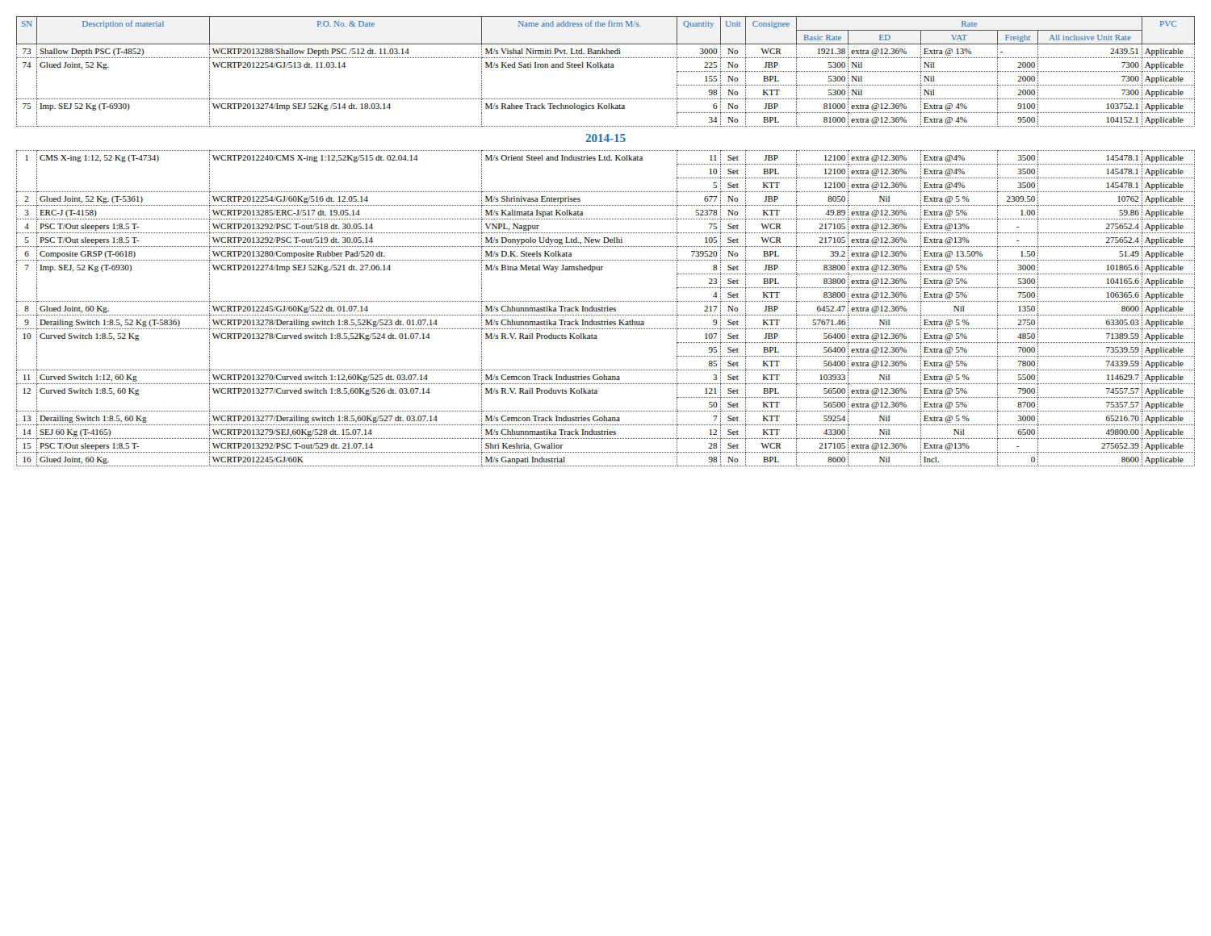| SN | Description of material | P.O. No. & Date | Name and address of the firm M/s. | Quantity | Unit | Consignee | Rate | PVC |
| --- | --- | --- | --- | --- | --- | --- | --- | --- |
| Basic Rate | ED | VAT | Freight | All inclusive Unit Rate |
| 73 | Shallow Depth PSC (T-4852) | WCRTP2013288/Shallow Depth PSC /512 dt. 11.03.14 | M/s Vishal Nirmiti Pvt. Ltd. Bankhedi | 3000 | No | WCR | 1921.38 | extra @12.36% | Extra @ 13% | - | 2439.51 | Applicable |
| 74 | Glued Joint, 52 Kg. | WCRTP2012254/GJ/513 dt. 11.03.14 | M/s Ked Sati Iron and Steel Kolkata | 225 | No | JBP | 5300 | Nil | Nil | 2000 | 7300 | Applicable |
| 155 | No | BPL | 5300 | Nil | Nil | 2000 | 7300 | Applicable |
| 98 | No | KTT | 5300 | Nil | Nil | 2000 | 7300 | Applicable |
| 75 | Imp. SEJ 52 Kg (T-6930) | WCRTP2013274/Imp SEJ 52Kg /514 dt. 18.03.14 | M/s Rahee Track Technologics Kolkata | 6 | No | JBP | 81000 | extra @12.36% | Extra @ 4% | 9100 | 103752.1 | Applicable |
| 34 | No | BPL | 81000 | extra @12.36% | Extra @ 4% | 9500 | 104152.1 | Applicable |
| 2014-15 |
| 1 | CMS X-ing 1:12, 52 Kg (T-4734) | WCRTP2012240/CMS X-ing 1:12,52Kg/515 dt. 02.04.14 | M/s Orient Steel and Industries Ltd. Kolkata | 11 | Set | JBP | 12100 | extra @12.36% | Extra @4% | 3500 | 145478.1 | Applicable |
| 10 | Set | BPL | 12100 | extra @12.36% | Extra @4% | 3500 | 145478.1 | Applicable |
| 5 | Set | KTT | 12100 | extra @12.36% | Extra @4% | 3500 | 145478.1 | Applicable |
| 2 | Glued Joint, 52 Kg. (T-5361) | WCRTP2012254/GJ/60Kg/516 dt. 12.05.14 | M/s Shrinivasa Enterprises | 677 | No | JBP | 8050 | Nil | Extra @ 5 % | 2309.50 | 10762 | Applicable |
| 3 | ERC-J (T-4158) | WCRTP2013285/ERC-J/517 dt. 19.05.14 | M/s Kalimata Ispat Kolkata | 52378 | No | KTT | 49.89 | extra @12.36% | Extra @ 5% | 1.00 | 59.86 | Applicable |
| 4 | PSC T/Out sleepers 1:8.5 T- | WCRTP2013292/PSC T-out/518 dt. 30.05.14 | VNPL, Nagpur | 75 | Set | WCR | 217105 | extra @12.36% | Extra @13% | - | 275652.4 | Applicable |
| 5 | PSC T/Out sleepers 1:8.5 T- | WCRTP2013292/PSC T-out/519 dt. 30.05.14 | M/s Donypolo Udyog Ltd., New Delhi | 105 | Set | WCR | 217105 | extra @12.36% | Extra @13% | - | 275652.4 | Applicable |
| 6 | Composite GRSP (T-6618) | WCRTP2013280/Composite Rubber Pad/520 dt. | M/s D.K. Steels Kolkata | 739520 | No | BPL | 39.2 | extra @12.36% | Extra @ 13.50% | 1.50 | 51.49 | Applicable |
| 7 | Imp. SEJ, 52 Kg (T-6930) | WCRTP2012274/Imp SEJ 52Kg./521 dt. 27.06.14 | M/s Bina Metal Way Jamshedpur | 8 | Set | JBP | 83800 | extra @12.36% | Extra @ 5% | 3000 | 101865.6 | Applicable |
| 23 | Set | BPL | 83800 | extra @12.36% | Extra @ 5% | 5300 | 104165.6 | Applicable |
| 4 | Set | KTT | 83800 | extra @12.36% | Extra @ 5% | 7500 | 106365.6 | Applicable |
| 8 | Glued Joint, 60 Kg. | WCRTP2012245/GJ/60Kg/522 dt. 01.07.14 | M/s Chhunnmastika Track Industries | 217 | No | JBP | 6452.47 | extra @12.36% | Nil | 1350 | 8600 | Applicable |
| 9 | Derailing Switch 1:8.5, 52 Kg (T-5836) | WCRTP2013278/Derailing switch 1:8.5,52Kg/523 dt. 01.07.14 | M/s Chhunnmastika Track Industries Kathua | 9 | Set | KTT | 57671.46 | Nil | Extra @ 5 % | 2750 | 63305.03 | Applicable |
| 10 | Curved Switch 1:8.5, 52 Kg | WCRTP2013278/Curved switch 1:8.5,52Kg/524 dt. 01.07.14 | M/s R.V. Rail Products Kolkata | 107 | Set | JBP | 56400 | extra @12.36% | Extra @ 5% | 4850 | 71389.59 | Applicable |
| 95 | Set | BPL | 56400 | extra @12.36% | Extra @ 5% | 7000 | 73539.59 | Applicable |
| 85 | Set | KTT | 56400 | extra @12.36% | Extra @ 5% | 7800 | 74339.59 | Applicable |
| 11 | Curved Switch 1:12, 60 Kg | WCRTP2013270/Curved switch 1:12,60Kg/525 dt. 03.07.14 | M/s Cemcon Track Industries Gohana | 3 | Set | KTT | 103933 | Nil | Extra @ 5 % | 5500 | 114629.7 | Applicable |
| 12 | Curved Switch 1:8.5, 60 Kg | WCRTP2013277/Curved switch 1:8.5,60Kg/526 dt. 03.07.14 | M/s R.V. Rail Produvts Kolkata | 121 | Set | BPL | 56500 | extra @12.36% | Extra @ 5% | 7900 | 74557.57 | Applicable |
| 50 | Set | KTT | 56500 | extra @12.36% | Extra @ 5% | 8700 | 75357.57 | Applicable |
| 13 | Derailing Switch 1:8.5, 60 Kg | WCRTP2013277/Derailing switch 1:8.5,60Kg/527 dt. 03.07.14 | M/s Cemcon Track Industries Gohana | 7 | Set | KTT | 59254 | Nil | Extra @ 5 % | 3000 | 65216.70 | Applicable |
| 14 | SEJ 60 Kg (T-4165) | WCRTP2013279/SEJ,60Kg/528 dt. 15.07.14 | M/s Chhunnmastika Track Industries | 12 | Set | KTT | 43300 | Nil | Nil | 6500 | 49800.00 | Applicable |
| 15 | PSC T/Out sleepers 1:8.5 T- | WCRTP2013292/PSC T-out/529 dt. 21.07.14 | Shri Keshria, Gwalior | 28 | Set | WCR | 217105 | extra @12.36% | Extra @13% | - | 275652.39 | Applicable |
| 16 | Glued Joint, 60 Kg. | WCRTP2012245/GJ/60K | M/s Ganpati Industrial | 98 | No | BPL | 8600 | Nil | Incl. | 0 | 8600 | Applicable |